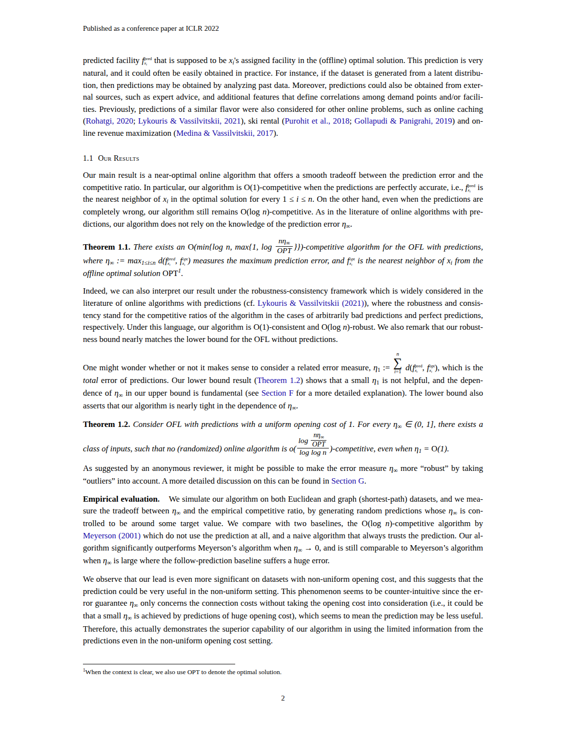Published as a conference paper at ICLR 2022
predicted facility fpred xi that is supposed to be xi's assigned facility in the (offline) optimal solution. This prediction is very natural, and it could often be easily obtained in practice. For instance, if the dataset is generated from a latent distribution, then predictions may be obtained by analyzing past data. Moreover, predictions could also be obtained from external sources, such as expert advice, and additional features that define correlations among demand points and/or facilities. Previously, predictions of a similar flavor were also considered for other online problems, such as online caching (Rohatgi, 2020; Lykouris & Vassilvitskii, 2021), ski rental (Purohit et al., 2018; Gollapudi & Panigrahi, 2019) and online revenue maximization (Medina & Vassilvitskii, 2017).
1.1 Our Results
Our main result is a near-optimal online algorithm that offers a smooth tradeoff between the prediction error and the competitive ratio. In particular, our algorithm is O(1)-competitive when the predictions are perfectly accurate, i.e., fpred xi is the nearest neighbor of xi in the optimal solution for every 1 ≤ i ≤ n. On the other hand, even when the predictions are completely wrong, our algorithm still remains O(log n)-competitive. As in the literature of online algorithms with predictions, our algorithm does not rely on the knowledge of the prediction error η∞.
Theorem 1.1. There exists an O(min{log n, max{1, log nη∞OPT}})-competitive algorithm for the OFL with predictions, where η∞ := max1≤i≤n d(fpred xi, fopt xi) measures the maximum prediction error, and fopt xi is the nearest neighbor of xi from the offline optimal solution OPT1.
Indeed, we can also interpret our result under the robustness-consistency framework which is widely considered in the literature of online algorithms with predictions (cf. Lykouris & Vassilvitskii (2021)), where the robustness and consistency stand for the competitive ratios of the algorithm in the cases of arbitrarily bad predictions and perfect predictions, respectively. Under this language, our algorithm is O(1)-consistent and O(log n)-robust. We also remark that our robustness bound nearly matches the lower bound for the OFL without predictions.
One might wonder whether or not it makes sense to consider a related error measure, η 1 := n∑i=1 d(fpred xi, fopt xi), which is the total error of predictions. Our lower bound result (Theorem 1.2) shows that a small η 1 is not helpful, and the dependence of η∞ in our upper bound is fundamental (see Section F for a more detailed explanation). The lower bound also asserts that our algorithm is nearly tight in the dependence of η∞.
Theorem 1.2. Consider OFL with predictions with a uniform opening cost of 1. For every η∞ ∈ (0, 1], there exists a class of inputs, such that no (randomized) online algorithm is o(log nη∞OPT log log n)-competitive, even when η 1 = O(1).
As suggested by an anonymous reviewer, it might be possible to make the error measure η∞ more “robust” by taking “outliers” into account. A more detailed discussion on this can be found in Section G.
Empirical evaluation. We simulate our algorithm on both Euclidean and graph (shortest-path) datasets, and we measure the tradeoff between η∞ and the empirical competitive ratio, by generating random predictions whose η∞ is controlled to be around some target value. We compare with two baselines, the O(log n)-competitive algorithm by Meyerson (2001) which do not use the prediction at all, and a naive algorithm that always trusts the prediction. Our algorithm significantly outperforms Meyerson’s algorithm when η∞ → 0, and is still comparable to Meyerson’s algorithm when η∞ is large where the follow-prediction baseline suffers a huge error.
We observe that our lead is even more significant on datasets with non-uniform opening cost, and this suggests that the prediction could be very useful in the non-uniform setting. This phenomenon seems to be counter-intuitive since the error guarantee η∞ only concerns the connection costs without taking the opening cost into consideration (i.e., it could be that a small η∞ is achieved by predictions of huge opening cost), which seems to mean the prediction may be less useful. Therefore, this actually demonstrates the superior capability of our algorithm in using the limited information from the predictions even in the non-uniform opening cost setting.
1When the context is clear, we also use OPT to denote the optimal solution.
2